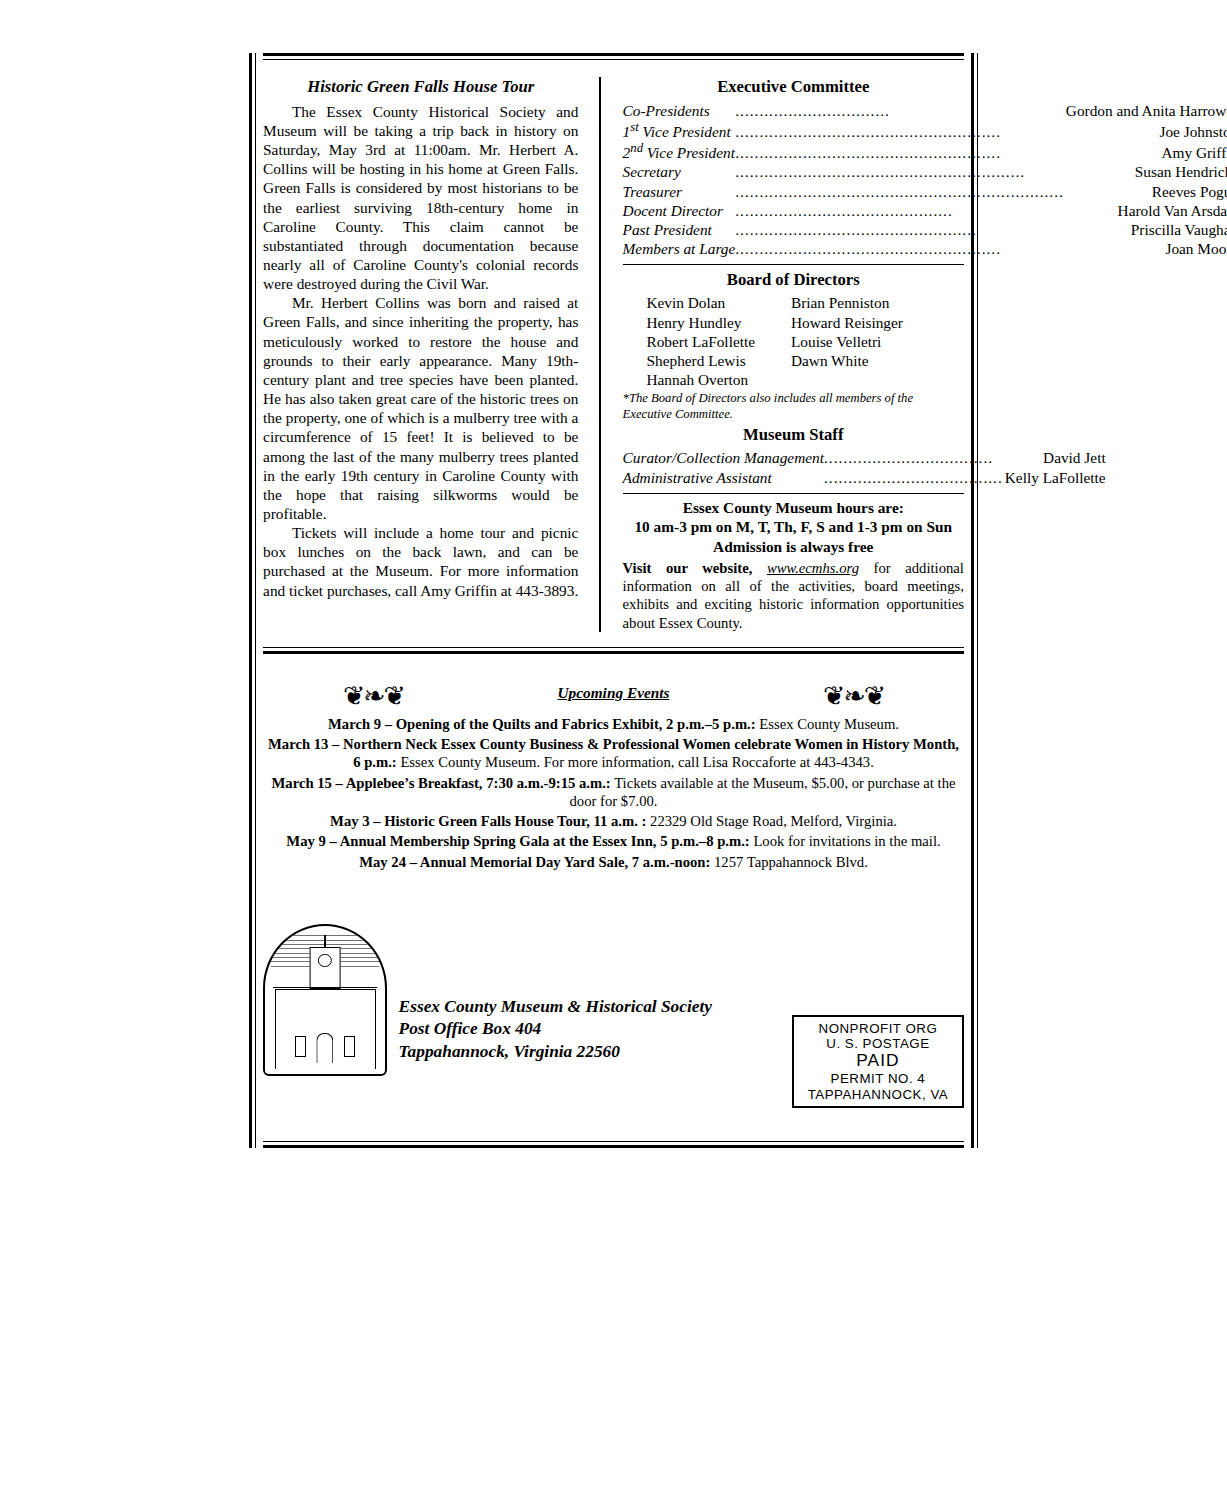Historic Green Falls House Tour
The Essex County Historical Society and Museum will be taking a trip back in history on Saturday, May 3rd at 11:00am. Mr. Herbert A. Collins will be hosting in his home at Green Falls. Green Falls is considered by most historians to be the earliest surviving 18th-century home in Caroline County. This claim cannot be substantiated through documentation because nearly all of Caroline County's colonial records were destroyed during the Civil War.
Mr. Herbert Collins was born and raised at Green Falls, and since inheriting the property, has meticulously worked to restore the house and grounds to their early appearance. Many 19th-century plant and tree species have been planted. He has also taken great care of the historic trees on the property, one of which is a mulberry tree with a circumference of 15 feet! It is believed to be among the last of the many mulberry trees planted in the early 19th century in Caroline County with the hope that raising silkworms would be profitable.
Tickets will include a home tour and picnic box lunches on the back lawn, and can be purchased at the Museum. For more information and ticket purchases, call Amy Griffin at 443-3893.
Executive Committee
| Co-Presidents | ................................ | Gordon and Anita Harrower |
| 1 st Vice President | ....................................................... | Joe Johnston |
| 2 nd Vice President | ....................................................... | Amy Griffin |
| Secretary | ............................................................ | Susan Hendricks |
| Treasurer | .................................................................... | Reeves Pogue |
| Docent Director | ............................................. | Harold Van Arsdale |
| Past President | .................................................. | Priscilla Vaughan |
| Members at Large | ....................................................... | Joan Moore |
Board of Directors
| Kevin Dolan | Brian Penniston |
| Henry Hundley | Howard Reisinger |
| Robert LaFollette | Louise Velletri |
| Shepherd Lewis | Dawn White |
| Hannah Overton | |
*The Board of Directors also includes all members of the Executive Committee.
Museum Staff
| Curator/Collection Management | ................................... | David Jett |
| Administrative Assistant | ..................................... | Kelly LaFollette |
Essex County Museum hours are:
10 am-3 pm on M, T, Th, F, S and 1-3 pm on Sun
Admission is always free
Visit our website, www.ecmhs.org for additional information on all of the activities, board meetings, exhibits and exciting historic information opportunities about Essex County.
❦❧❦ Upcoming Events ❦❧❦
March 9 – Opening of the Quilts and Fabrics Exhibit, 2 p.m.–5 p.m.: Essex County Museum.
March 13 – Northern Neck Essex County Business & Professional Women celebrate Women in History Month, 6 p.m.: Essex County Museum. For more information, call Lisa Roccaforte at 443-4343.
March 15 – Applebee’s Breakfast, 7:30 a.m.-9:15 a.m.: Tickets available at the Museum, $5.00, or purchase at the door for $7.00.
May 3 – Historic Green Falls House Tour, 11 a.m. : 22329 Old Stage Road, Melford, Virginia.
May 9 – Annual Membership Spring Gala at the Essex Inn, 5 p.m.–8 p.m.: Look for invitations in the mail.
May 24 – Annual Memorial Day Yard Sale, 7 a.m.-noon: 1257 Tappahannock Blvd.
Essex County Museum & Historical Society
Post Office Box 404
Tappahannock, Virginia 22560
NONPROFIT ORG
U. S. POSTAGE
PAID
PERMIT NO. 4
TAPPAHANNOCK, VA